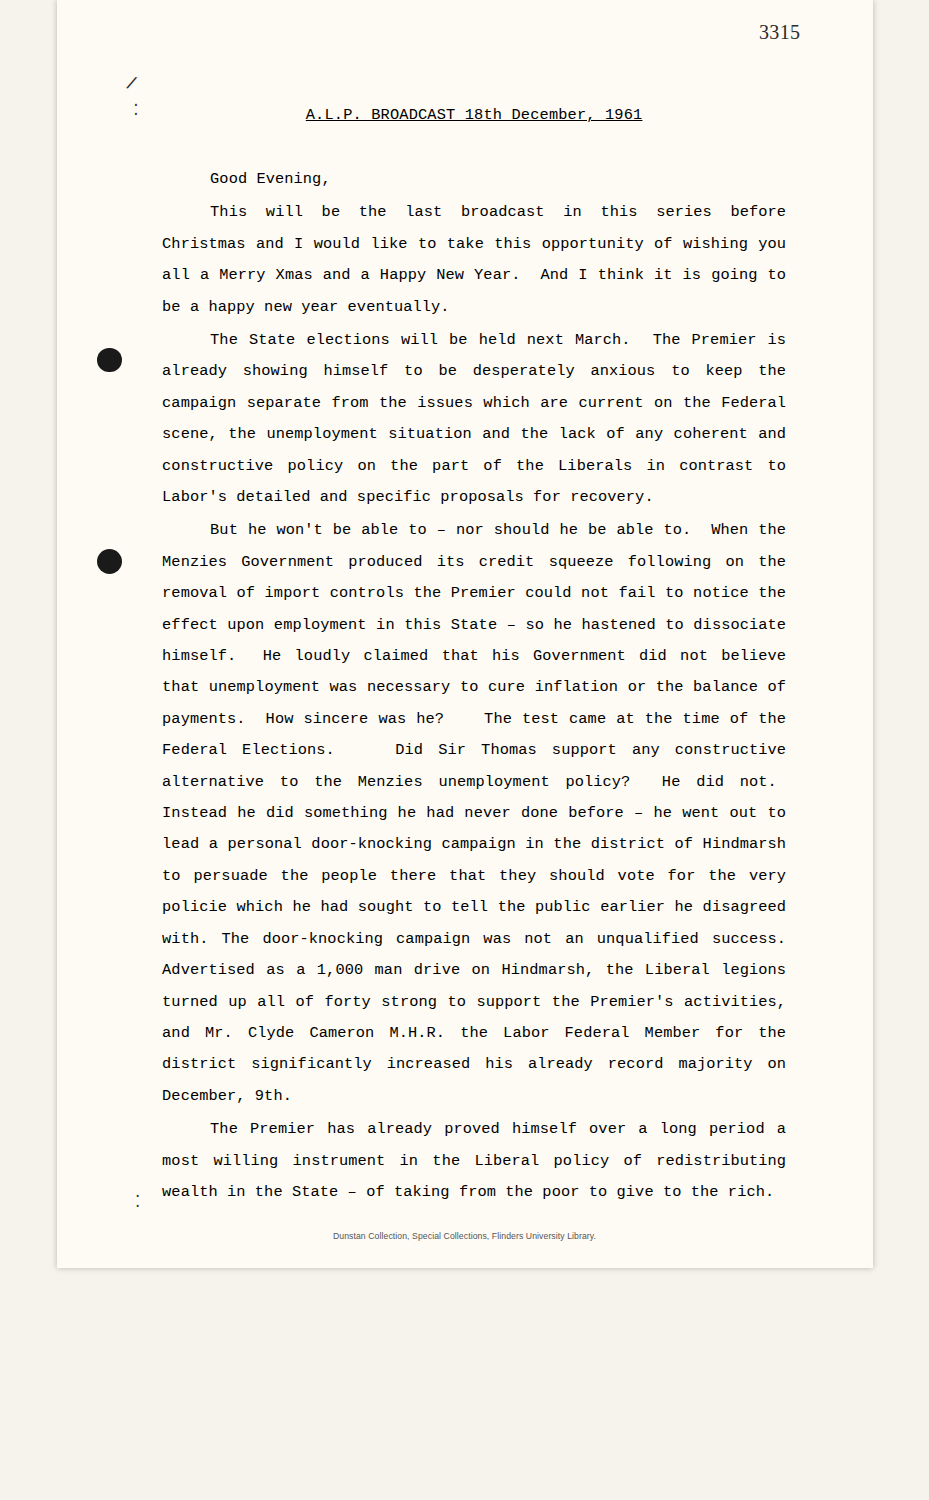3315
/
.
.
A.L.P. BROADCAST 18th December, 1961
Good Evening,
This will be the last broadcast in this series before Christmas and I would like to take this opportunity of wishing you all a Merry Xmas and a Happy New Year. And I think it is going to be a happy new year eventually.
The State elections will be held next March. The Premier is already showing himself to be desperately anxious to keep the campaign separate from the issues which are current on the Federal scene, the unemployment situation and the lack of any coherent and constructive policy on the part of the Liberals in contrast to Labor's detailed and specific proposals for recovery.
But he won't be able to – nor should he be able to. When the Menzies Government produced its credit squeeze following on the removal of import controls the Premier could not fail to notice the effect upon employment in this State – so he hastened to dissociate himself. He loudly claimed that his Government did not believe that unemployment was necessary to cure inflation or the balance of payments. How sincere was he? The test came at the time of the Federal Elections. Did Sir Thomas support any constructive alternative to the Menzies unemployment policy? He did not. Instead he did something he had never done before – he went out to lead a personal door-knocking campaign in the district of Hindmarsh to persuade the people there that they should vote for the very policie which he had sought to tell the public earlier he disagreed with. The door-knocking campaign was not an unqualified success. Advertised as a 1,000 man drive on Hindmarsh, the Liberal legions turned up all of forty strong to support the Premier's activities, and Mr. Clyde Cameron M.H.R. the Labor Federal Member for the district significantly increased his already record majority on December, 9th.
The Premier has already proved himself over a long period a most willing instrument in the Liberal policy of redistributing wealth in the State – of taking from the poor to give to the rich.
.
.
Dunstan Collection, Special Collections, Flinders University Library.